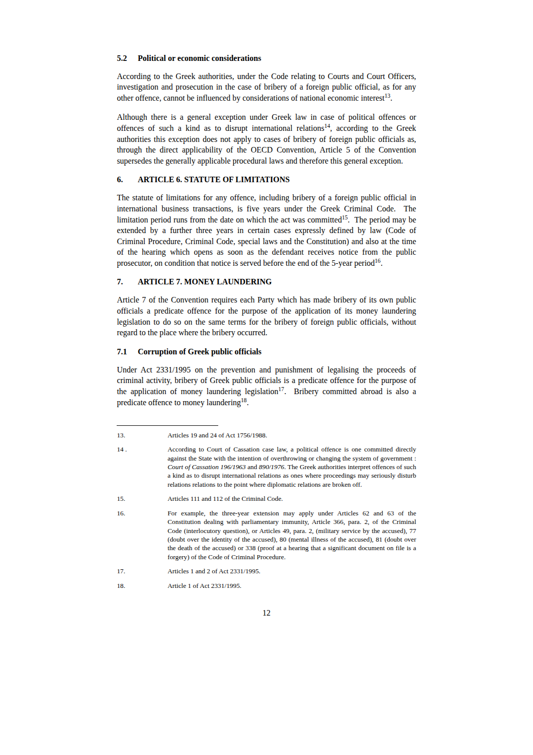5.2 Political or economic considerations
According to the Greek authorities, under the Code relating to Courts and Court Officers, investigation and prosecution in the case of bribery of a foreign public official, as for any other offence, cannot be influenced by considerations of national economic interest13.
Although there is a general exception under Greek law in case of political offences or offences of such a kind as to disrupt international relations14, according to the Greek authorities this exception does not apply to cases of bribery of foreign public officials as, through the direct applicability of the OECD Convention, Article 5 of the Convention supersedes the generally applicable procedural laws and therefore this general exception.
6. ARTICLE 6. STATUTE OF LIMITATIONS
The statute of limitations for any offence, including bribery of a foreign public official in international business transactions, is five years under the Greek Criminal Code. The limitation period runs from the date on which the act was committed15. The period may be extended by a further three years in certain cases expressly defined by law (Code of Criminal Procedure, Criminal Code, special laws and the Constitution) and also at the time of the hearing which opens as soon as the defendant receives notice from the public prosecutor, on condition that notice is served before the end of the 5-year period16.
7. ARTICLE 7. MONEY LAUNDERING
Article 7 of the Convention requires each Party which has made bribery of its own public officials a predicate offence for the purpose of the application of its money laundering legislation to do so on the same terms for the bribery of foreign public officials, without regard to the place where the bribery occurred.
7.1 Corruption of Greek public officials
Under Act 2331/1995 on the prevention and punishment of legalising the proceeds of criminal activity, bribery of Greek public officials is a predicate offence for the purpose of the application of money laundering legislation17. Bribery committed abroad is also a predicate offence to money laundering18.
13.
Articles 19 and 24 of Act 1756/1988.
14 .
According to Court of Cassation case law, a political offence is one committed directly against the State with the intention of overthrowing or changing the system of government : Court of Cassation 196/1963 and 890/1976. The Greek authorities interpret offences of such a kind as to disrupt international relations as ones where proceedings may seriously disturb relations relations to the point where diplomatic relations are broken off.
15.
Articles 111 and 112 of the Criminal Code.
16.
For example, the three-year extension may apply under Articles 62 and 63 of the Constitution dealing with parliamentary immunity, Article 366, para. 2, of the Criminal Code (interlocutory question), or Articles 49, para. 2, (military service by the accused), 77 (doubt over the identity of the accused), 80 (mental illness of the accused), 81 (doubt over the death of the accused) or 338 (proof at a hearing that a significant document on file is a forgery) of the Code of Criminal Procedure.
17.
Articles 1 and 2 of Act 2331/1995.
18.
Article 1 of Act 2331/1995.
12